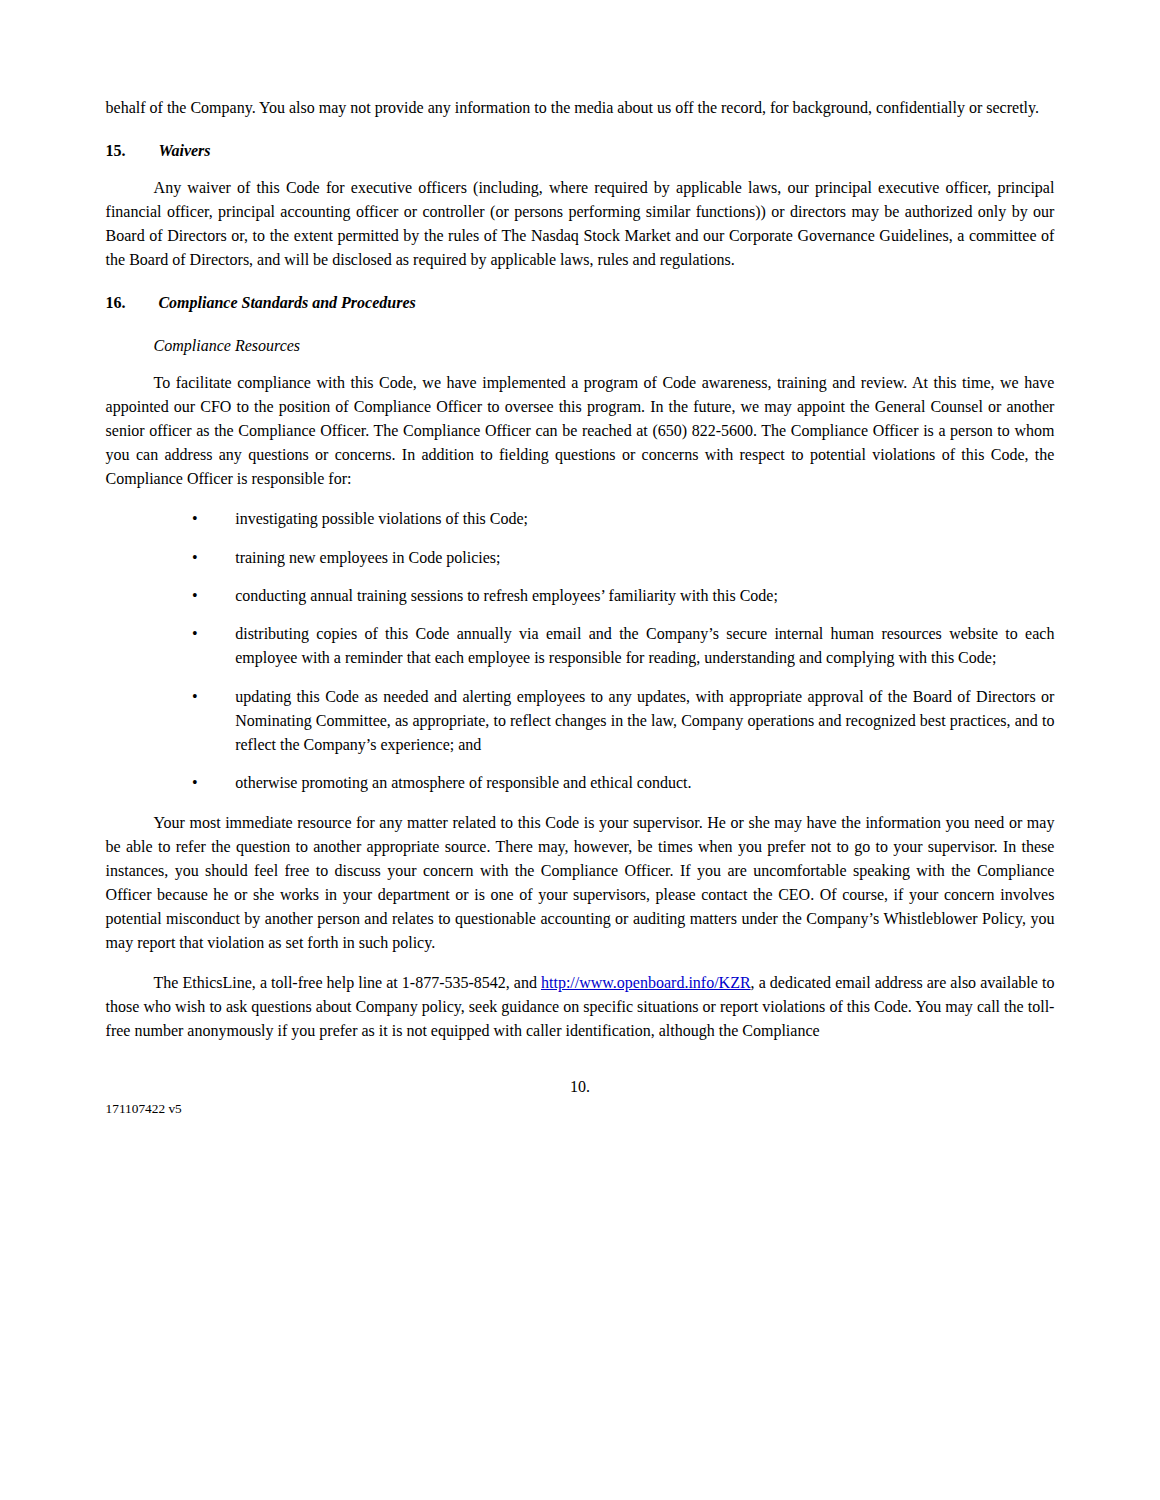behalf of the Company. You also may not provide any information to the media about us off the record, for background, confidentially or secretly.
15. Waivers
Any waiver of this Code for executive officers (including, where required by applicable laws, our principal executive officer, principal financial officer, principal accounting officer or controller (or persons performing similar functions)) or directors may be authorized only by our Board of Directors or, to the extent permitted by the rules of The Nasdaq Stock Market and our Corporate Governance Guidelines, a committee of the Board of Directors, and will be disclosed as required by applicable laws, rules and regulations.
16. Compliance Standards and Procedures
Compliance Resources
To facilitate compliance with this Code, we have implemented a program of Code awareness, training and review. At this time, we have appointed our CFO to the position of Compliance Officer to oversee this program. In the future, we may appoint the General Counsel or another senior officer as the Compliance Officer. The Compliance Officer can be reached at (650) 822-5600. The Compliance Officer is a person to whom you can address any questions or concerns. In addition to fielding questions or concerns with respect to potential violations of this Code, the Compliance Officer is responsible for:
investigating possible violations of this Code;
training new employees in Code policies;
conducting annual training sessions to refresh employees’ familiarity with this Code;
distributing copies of this Code annually via email and the Company’s secure internal human resources website to each employee with a reminder that each employee is responsible for reading, understanding and complying with this Code;
updating this Code as needed and alerting employees to any updates, with appropriate approval of the Board of Directors or Nominating Committee, as appropriate, to reflect changes in the law, Company operations and recognized best practices, and to reflect the Company’s experience; and
otherwise promoting an atmosphere of responsible and ethical conduct.
Your most immediate resource for any matter related to this Code is your supervisor. He or she may have the information you need or may be able to refer the question to another appropriate source. There may, however, be times when you prefer not to go to your supervisor. In these instances, you should feel free to discuss your concern with the Compliance Officer. If you are uncomfortable speaking with the Compliance Officer because he or she works in your department or is one of your supervisors, please contact the CEO. Of course, if your concern involves potential misconduct by another person and relates to questionable accounting or auditing matters under the Company’s Whistleblower Policy, you may report that violation as set forth in such policy.
The EthicsLine, a toll-free help line at 1-877-535-8542, and http://www.openboard.info/KZR, a dedicated email address are also available to those who wish to ask questions about Company policy, seek guidance on specific situations or report violations of this Code. You may call the toll-free number anonymously if you prefer as it is not equipped with caller identification, although the Compliance
10.
171107422 v5